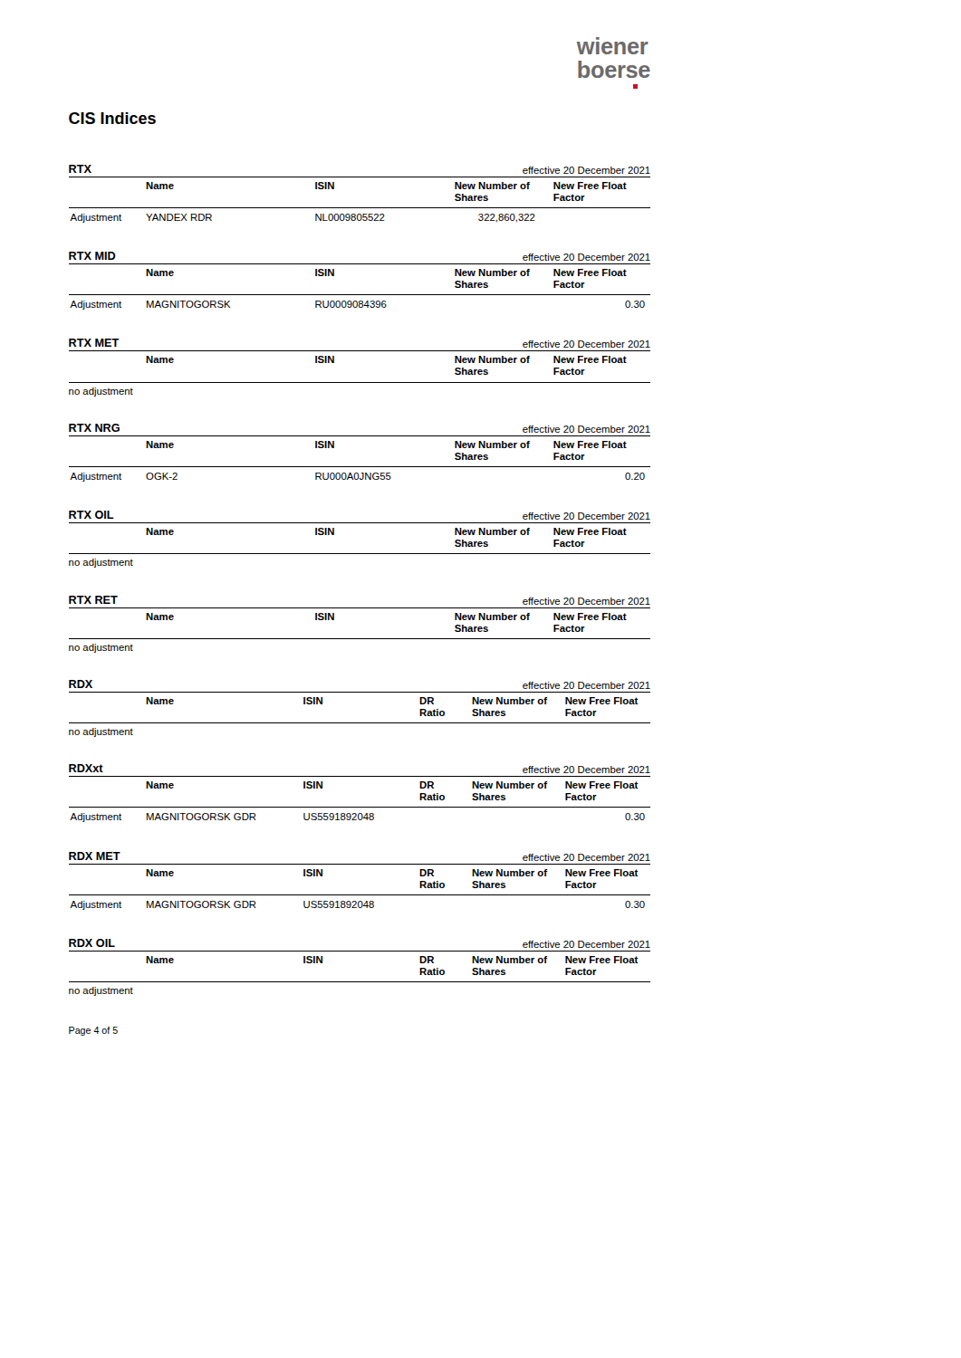wiener boerse
CIS Indices
RTX effective 20 December 2021
| | Name | ISIN | New Number of Shares | New Free Float Factor |
| --- | --- | --- | --- | --- |
| Adjustment | YANDEX RDR | NL0009805522 | 322,860,322 | |
RTX MID effective 20 December 2021
| | Name | ISIN | New Number of Shares | New Free Float Factor |
| --- | --- | --- | --- | --- |
| Adjustment | MAGNITOGORSK | RU0009084396 | | 0.30 |
RTX MET effective 20 December 2021
| | Name | ISIN | New Number of Shares | New Free Float Factor |
| --- | --- | --- | --- | --- |
no adjustment
RTX NRG effective 20 December 2021
| | Name | ISIN | New Number of Shares | New Free Float Factor |
| --- | --- | --- | --- | --- |
| Adjustment | OGK-2 | RU000A0JNG55 | | 0.20 |
RTX OIL effective 20 December 2021
| | Name | ISIN | New Number of Shares | New Free Float Factor |
| --- | --- | --- | --- | --- |
no adjustment
RTX RET effective 20 December 2021
| | Name | ISIN | New Number of Shares | New Free Float Factor |
| --- | --- | --- | --- | --- |
no adjustment
RDX effective 20 December 2021
| | Name | ISIN | DR Ratio | New Number of Shares | New Free Float Factor |
| --- | --- | --- | --- | --- | --- |
no adjustment
RDXxt effective 20 December 2021
| | Name | ISIN | DR Ratio | New Number of Shares | New Free Float Factor |
| --- | --- | --- | --- | --- | --- |
| Adjustment | MAGNITOGORSK GDR | US5591892048 | | | 0.30 |
RDX MET effective 20 December 2021
| | Name | ISIN | DR Ratio | New Number of Shares | New Free Float Factor |
| --- | --- | --- | --- | --- | --- |
| Adjustment | MAGNITOGORSK GDR | US5591892048 | | | 0.30 |
RDX OIL effective 20 December 2021
| | Name | ISIN | DR Ratio | New Number of Shares | New Free Float Factor |
| --- | --- | --- | --- | --- | --- |
no adjustment
Page 4 of 5